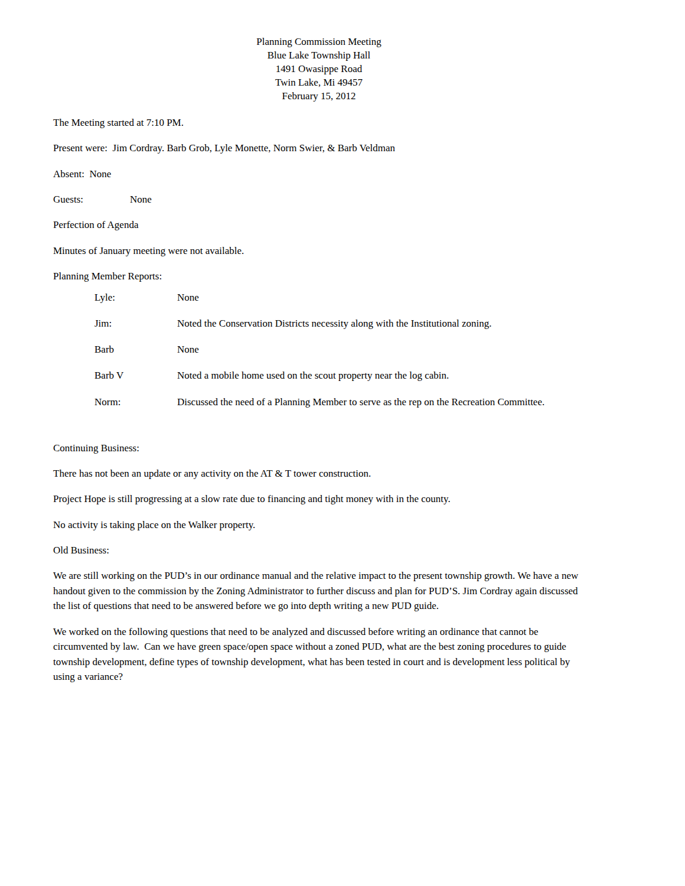Planning Commission Meeting
Blue Lake Township Hall
1491 Owasippe Road
Twin Lake, Mi 49457
February 15, 2012
The Meeting started at 7:10 PM.
Present were: Jim Cordray. Barb Grob, Lyle Monette, Norm Swier, & Barb Veldman
Absent: None
Guests: None
Perfection of Agenda
Minutes of January meeting were not available.
Planning Member Reports:
| Lyle: | None |
| Jim: | Noted the Conservation Districts necessity along with the Institutional zoning. |
| Barb | None |
| Barb V | Noted a mobile home used on the scout property near the log cabin. |
| Norm: | Discussed the need of a Planning Member to serve as the rep on the Recreation Committee. |
Continuing Business:
There has not been an update or any activity on the AT & T tower construction.
Project Hope is still progressing at a slow rate due to financing and tight money with in the county.
No activity is taking place on the Walker property.
Old Business:
We are still working on the PUD’s in our ordinance manual and the relative impact to the present township growth. We have a new handout given to the commission by the Zoning Administrator to further discuss and plan for PUD’S. Jim Cordray again discussed the list of questions that need to be answered before we go into depth writing a new PUD guide.
We worked on the following questions that need to be analyzed and discussed before writing an ordinance that cannot be circumvented by law. Can we have green space/open space without a zoned PUD, what are the best zoning procedures to guide township development, define types of township development, what has been tested in court and is development less political by using a variance?